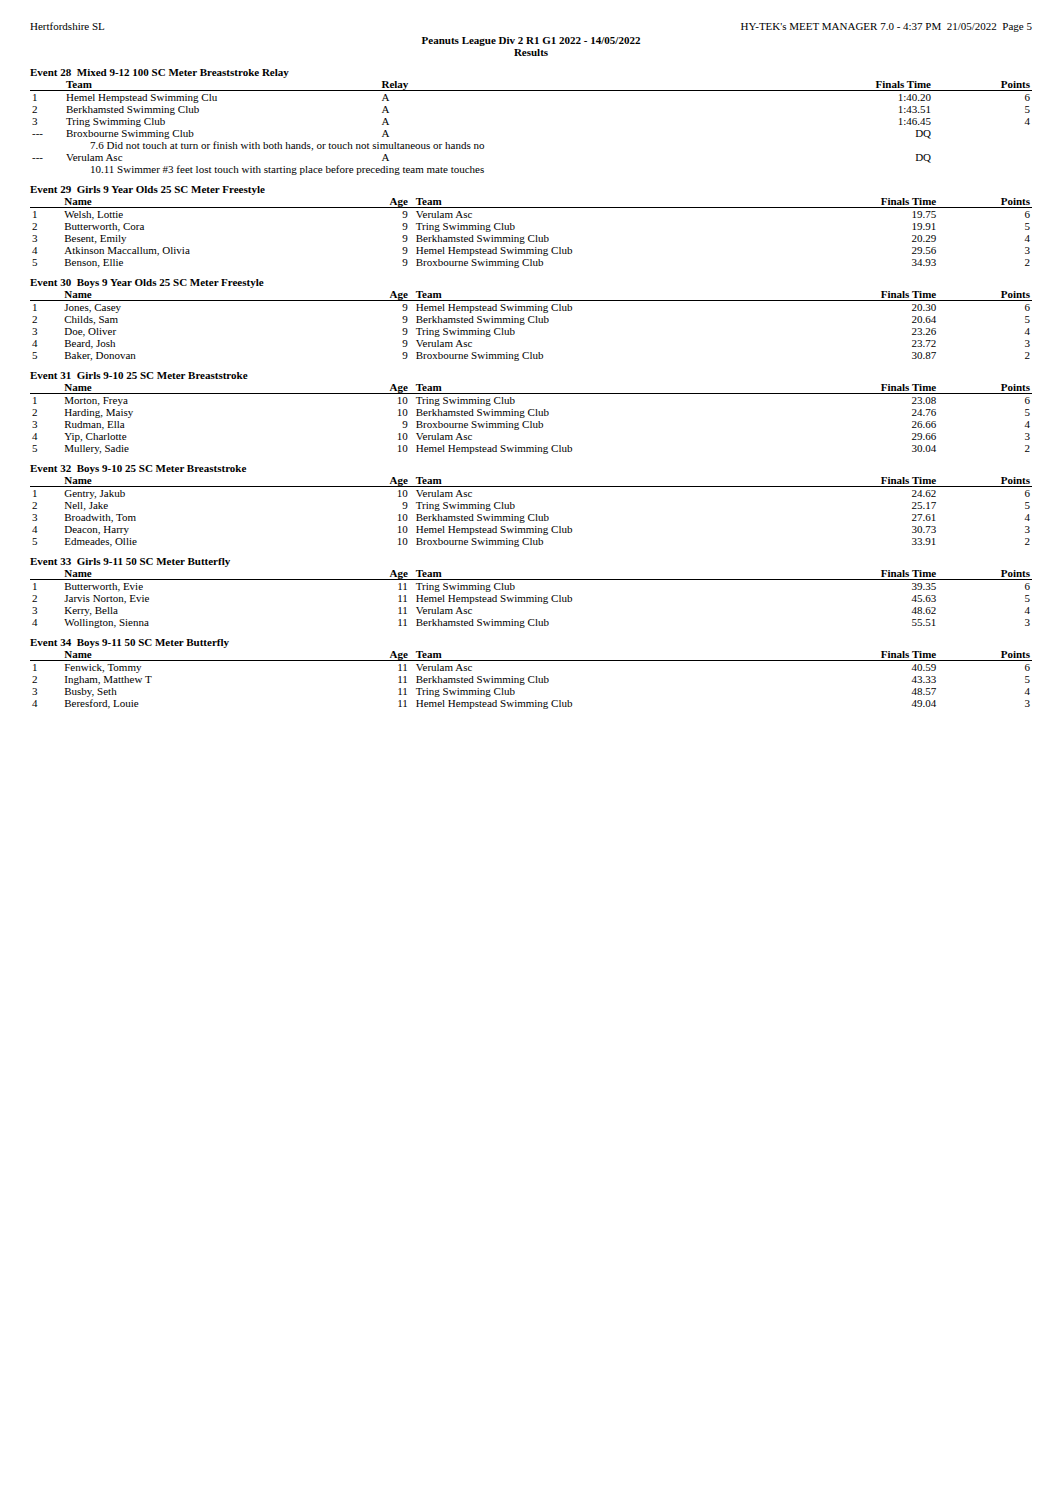Hertfordshire SL HY-TEK's MEET MANAGER 7.0 - 4:37 PM 21/05/2022 Page 5
Peanuts League Div 2 R1 G1 2022 - 14/05/2022
Results
Event 28 Mixed 9-12 100 SC Meter Breaststroke Relay
| | Team | Relay | Finals Time | Points |
| --- | --- | --- | --- | --- |
| 1 | Hemel Hempstead Swimming Clu | A | 1:40.20 | 6 |
| 2 | Berkhamsted Swimming Club | A | 1:43.51 | 5 |
| 3 | Tring Swimming Club | A | 1:46.45 | 4 |
| --- | Broxbourne Swimming Club | A | DQ | |
| 7.6 Did not touch at turn or finish with both hands, or touch not simultaneous or hands no |
| --- | Verulam Asc | A | DQ | |
| 10.11 Swimmer #3 feet lost touch with starting place before preceding team mate touches |
Event 29 Girls 9 Year Olds 25 SC Meter Freestyle
| | Name | Age | Team | Finals Time | Points |
| --- | --- | --- | --- | --- | --- |
| 1 | Welsh, Lottie | 9 | Verulam Asc | 19.75 | 6 |
| 2 | Butterworth, Cora | 9 | Tring Swimming Club | 19.91 | 5 |
| 3 | Besent, Emily | 9 | Berkhamsted Swimming Club | 20.29 | 4 |
| 4 | Atkinson Maccallum, Olivia | 9 | Hemel Hempstead Swimming Club | 29.56 | 3 |
| 5 | Benson, Ellie | 9 | Broxbourne Swimming Club | 34.93 | 2 |
Event 30 Boys 9 Year Olds 25 SC Meter Freestyle
| | Name | Age | Team | Finals Time | Points |
| --- | --- | --- | --- | --- | --- |
| 1 | Jones, Casey | 9 | Hemel Hempstead Swimming Club | 20.30 | 6 |
| 2 | Childs, Sam | 9 | Berkhamsted Swimming Club | 20.64 | 5 |
| 3 | Doe, Oliver | 9 | Tring Swimming Club | 23.26 | 4 |
| 4 | Beard, Josh | 9 | Verulam Asc | 23.72 | 3 |
| 5 | Baker, Donovan | 9 | Broxbourne Swimming Club | 30.87 | 2 |
Event 31 Girls 9-10 25 SC Meter Breaststroke
| | Name | Age | Team | Finals Time | Points |
| --- | --- | --- | --- | --- | --- |
| 1 | Morton, Freya | 10 | Tring Swimming Club | 23.08 | 6 |
| 2 | Harding, Maisy | 10 | Berkhamsted Swimming Club | 24.76 | 5 |
| 3 | Rudman, Ella | 9 | Broxbourne Swimming Club | 26.66 | 4 |
| 4 | Yip, Charlotte | 10 | Verulam Asc | 29.66 | 3 |
| 5 | Mullery, Sadie | 10 | Hemel Hempstead Swimming Club | 30.04 | 2 |
Event 32 Boys 9-10 25 SC Meter Breaststroke
| | Name | Age | Team | Finals Time | Points |
| --- | --- | --- | --- | --- | --- |
| 1 | Gentry, Jakub | 10 | Verulam Asc | 24.62 | 6 |
| 2 | Nell, Jake | 9 | Tring Swimming Club | 25.17 | 5 |
| 3 | Broadwith, Tom | 10 | Berkhamsted Swimming Club | 27.61 | 4 |
| 4 | Deacon, Harry | 10 | Hemel Hempstead Swimming Club | 30.73 | 3 |
| 5 | Edmeades, Ollie | 10 | Broxbourne Swimming Club | 33.91 | 2 |
Event 33 Girls 9-11 50 SC Meter Butterfly
| | Name | Age | Team | Finals Time | Points |
| --- | --- | --- | --- | --- | --- |
| 1 | Butterworth, Evie | 11 | Tring Swimming Club | 39.35 | 6 |
| 2 | Jarvis Norton, Evie | 11 | Hemel Hempstead Swimming Club | 45.63 | 5 |
| 3 | Kerry, Bella | 11 | Verulam Asc | 48.62 | 4 |
| 4 | Wollington, Sienna | 11 | Berkhamsted Swimming Club | 55.51 | 3 |
Event 34 Boys 9-11 50 SC Meter Butterfly
| | Name | Age | Team | Finals Time | Points |
| --- | --- | --- | --- | --- | --- |
| 1 | Fenwick, Tommy | 11 | Verulam Asc | 40.59 | 6 |
| 2 | Ingham, Matthew T | 11 | Berkhamsted Swimming Club | 43.33 | 5 |
| 3 | Busby, Seth | 11 | Tring Swimming Club | 48.57 | 4 |
| 4 | Beresford, Louie | 11 | Hemel Hempstead Swimming Club | 49.04 | 3 |